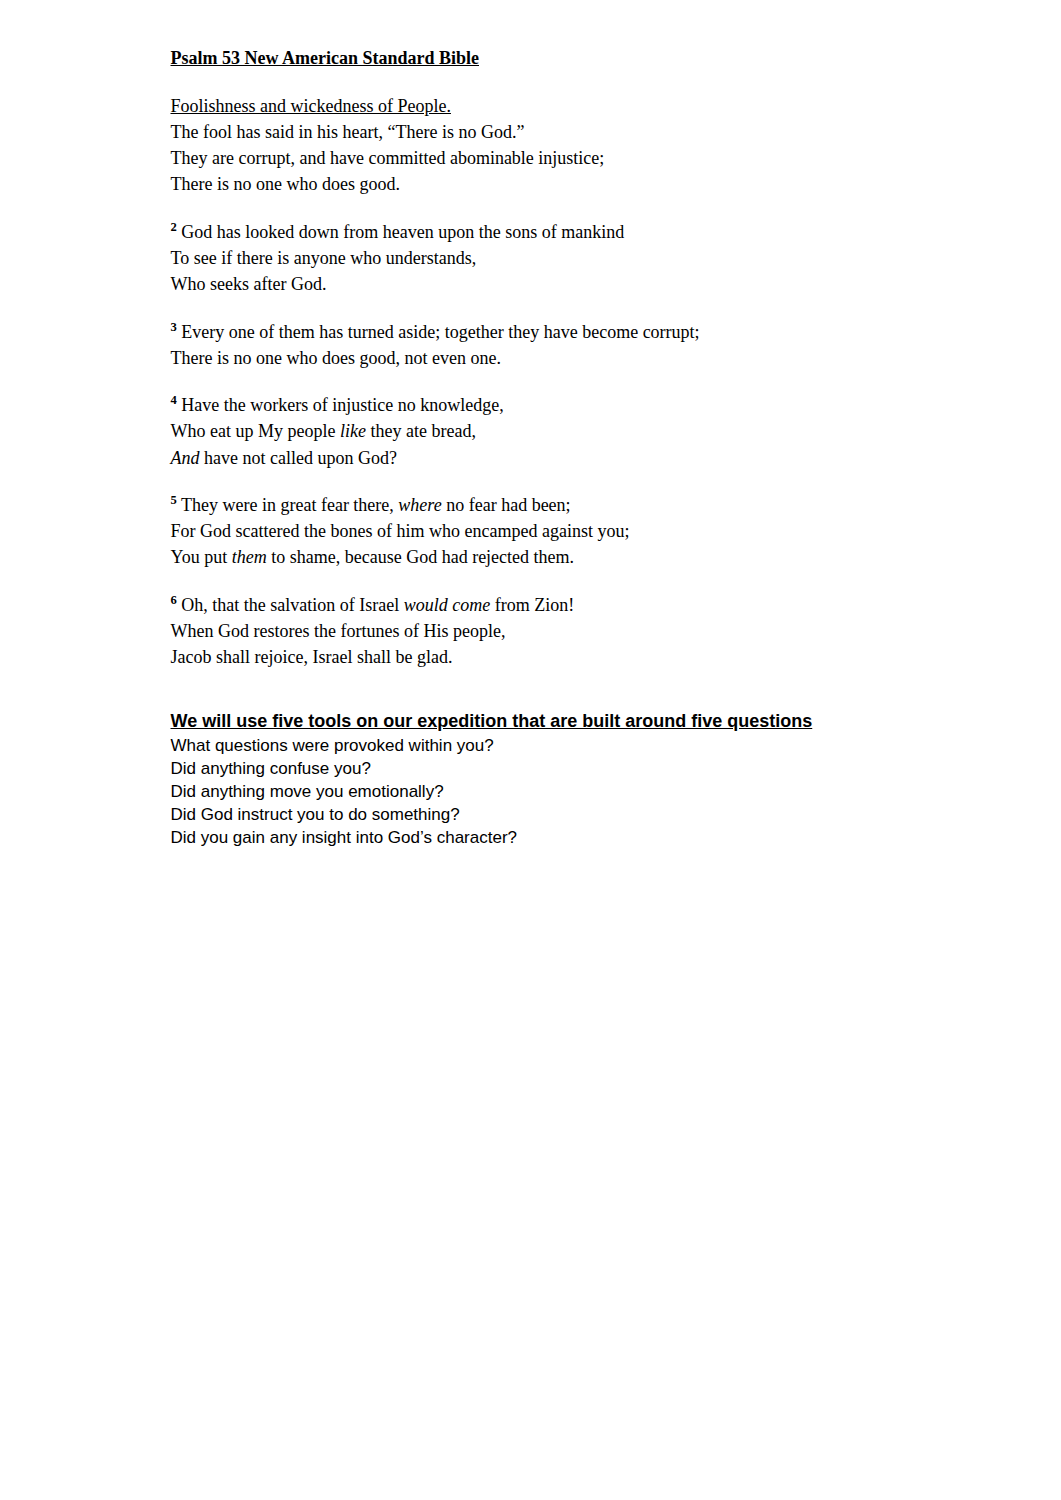Psalm 53 New American Standard Bible
Foolishness and wickedness of People.
The fool has said in his heart, “There is no God.”
They are corrupt, and have committed abominable injustice;
There is no one who does good.
2 God has looked down from heaven upon the sons of mankind
To see if there is anyone who understands,
Who seeks after God.
3 Every one of them has turned aside; together they have become corrupt;
There is no one who does good, not even one.
4 Have the workers of injustice no knowledge,
Who eat up My people like they ate bread,
And have not called upon God?
5 They were in great fear there, where no fear had been;
For God scattered the bones of him who encamped against you;
You put them to shame, because God had rejected them.
6 Oh, that the salvation of Israel would come from Zion!
When God restores the fortunes of His people,
Jacob shall rejoice, Israel shall be glad.
We will use five tools on our expedition that are built around five questions
What questions were provoked within you?
Did anything confuse you?
Did anything move you emotionally?
Did God instruct you to do something?
Did you gain any insight into God’s character?